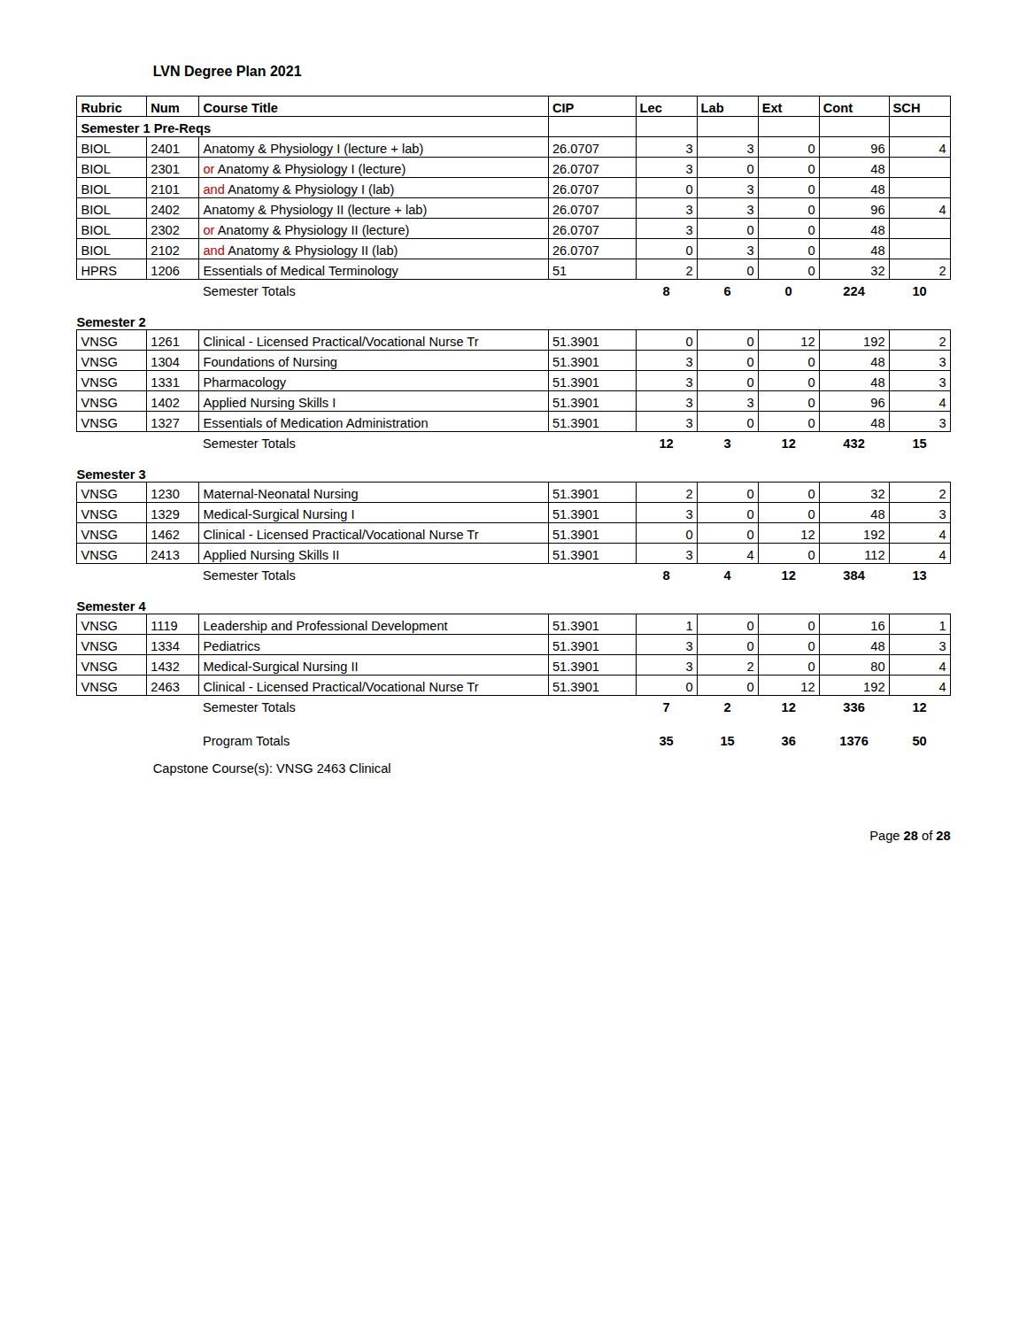LVN Degree Plan 2021
| Rubric | Num | Course Title | CIP | Lec | Lab | Ext | Cont | SCH |
| --- | --- | --- | --- | --- | --- | --- | --- | --- |
| Semester 1 Pre-Reqs | | | | | | |
| BIOL | 2401 | Anatomy & Physiology I (lecture + lab) | 26.0707 | 3 | 3 | 0 | 96 | 4 |
| BIOL | 2301 | or Anatomy & Physiology I (lecture) | 26.0707 | 3 | 0 | 0 | 48 | |
| BIOL | 2101 | and Anatomy & Physiology I (lab) | 26.0707 | 0 | 3 | 0 | 48 | |
| BIOL | 2402 | Anatomy & Physiology II (lecture + lab) | 26.0707 | 3 | 3 | 0 | 96 | 4 |
| BIOL | 2302 | or Anatomy & Physiology II (lecture) | 26.0707 | 3 | 0 | 0 | 48 | |
| BIOL | 2102 | and Anatomy & Physiology II (lab) | 26.0707 | 0 | 3 | 0 | 48 | |
| HPRS | 1206 | Essentials of Medical Terminology | 51 | 2 | 0 | 0 | 32 | 2 |
| | | Semester Totals | | 8 | 6 | 0 | 224 | 10 |
Semester 2
| VNSG | 1261 | Clinical - Licensed Practical/Vocational Nurse Tr | 51.3901 | 0 | 0 | 12 | 192 | 2 |
| VNSG | 1304 | Foundations of Nursing | 51.3901 | 3 | 0 | 0 | 48 | 3 |
| VNSG | 1331 | Pharmacology | 51.3901 | 3 | 0 | 0 | 48 | 3 |
| VNSG | 1402 | Applied Nursing Skills I | 51.3901 | 3 | 3 | 0 | 96 | 4 |
| VNSG | 1327 | Essentials of Medication Administration | 51.3901 | 3 | 0 | 0 | 48 | 3 |
| | | Semester Totals | | 12 | 3 | 12 | 432 | 15 |
Semester 3
| VNSG | 1230 | Maternal-Neonatal Nursing | 51.3901 | 2 | 0 | 0 | 32 | 2 |
| VNSG | 1329 | Medical-Surgical Nursing I | 51.3901 | 3 | 0 | 0 | 48 | 3 |
| VNSG | 1462 | Clinical - Licensed Practical/Vocational Nurse Tr | 51.3901 | 0 | 0 | 12 | 192 | 4 |
| VNSG | 2413 | Applied Nursing Skills II | 51.3901 | 3 | 4 | 0 | 112 | 4 |
| | | Semester Totals | | 8 | 4 | 12 | 384 | 13 |
Semester 4
| VNSG | 1119 | Leadership and Professional Development | 51.3901 | 1 | 0 | 0 | 16 | 1 |
| VNSG | 1334 | Pediatrics | 51.3901 | 3 | 0 | 0 | 48 | 3 |
| VNSG | 1432 | Medical-Surgical Nursing II | 51.3901 | 3 | 2 | 0 | 80 | 4 |
| VNSG | 2463 | Clinical - Licensed Practical/Vocational Nurse Tr | 51.3901 | 0 | 0 | 12 | 192 | 4 |
| | | Semester Totals | | 7 | 2 | 12 | 336 | 12 |
| | | Program Totals | | 35 | 15 | 36 | 1376 | 50 |
Capstone Course(s): VNSG 2463 Clinical
Page 28 of 28